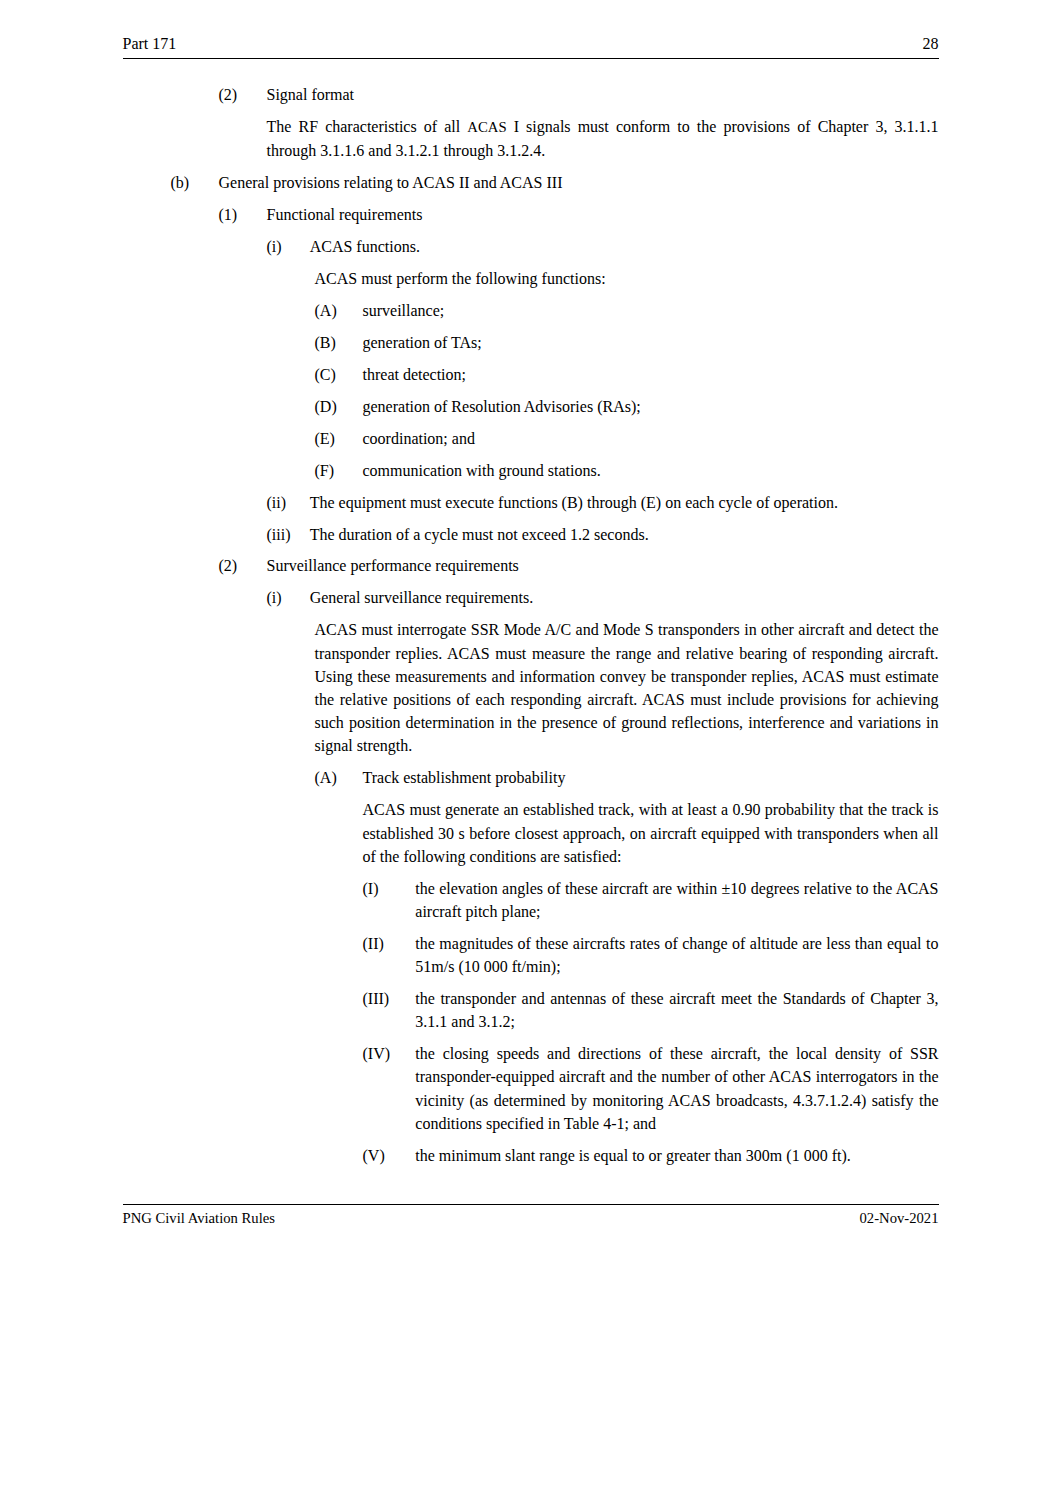Part 171 28
(2)
Signal format
The RF characteristics of all ACAS I signals must conform to the provisions of Chapter 3, 3.1.1.1 through 3.1.1.6 and 3.1.2.1 through 3.1.2.4.
(b)
General provisions relating to ACAS II and ACAS III
(1)
Functional requirements
(i)
ACAS functions.
ACAS must perform the following functions:
(A)
surveillance;
(B)
generation of TAs;
(C)
threat detection;
(D)
generation of Resolution Advisories (RAs);
(E)
coordination; and
(F)
communication with ground stations.
(ii)
The equipment must execute functions (B) through (E) on each cycle of operation.
(iii)
The duration of a cycle must not exceed 1.2 seconds.
(2)
Surveillance performance requirements
(i)
General surveillance requirements.
ACAS must interrogate SSR Mode A/C and Mode S transponders in other aircraft and detect the transponder replies. ACAS must measure the range and relative bearing of responding aircraft. Using these measurements and information convey be transponder replies, ACAS must estimate the relative positions of each responding aircraft. ACAS must include provisions for achieving such position determination in the presence of ground reflections, interference and variations in signal strength.
(A)
Track establishment probability
ACAS must generate an established track, with at least a 0.90 probability that the track is established 30 s before closest approach, on aircraft equipped with transponders when all of the following conditions are satisfied:
(I)
the elevation angles of these aircraft are within ±10 degrees relative to the ACAS aircraft pitch plane;
(II)
the magnitudes of these aircrafts rates of change of altitude are less than equal to 51m/s (10 000 ft/min);
(III)
the transponder and antennas of these aircraft meet the Standards of Chapter 3, 3.1.1 and 3.1.2;
(IV)
the closing speeds and directions of these aircraft, the local density of SSR transponder-equipped aircraft and the number of other ACAS interrogators in the vicinity (as determined by monitoring ACAS broadcasts, 4.3.7.1.2.4) satisfy the conditions specified in Table 4-1; and
(V)
the minimum slant range is equal to or greater than 300m (1 000 ft).
PNG Civil Aviation Rules 02-Nov-2021